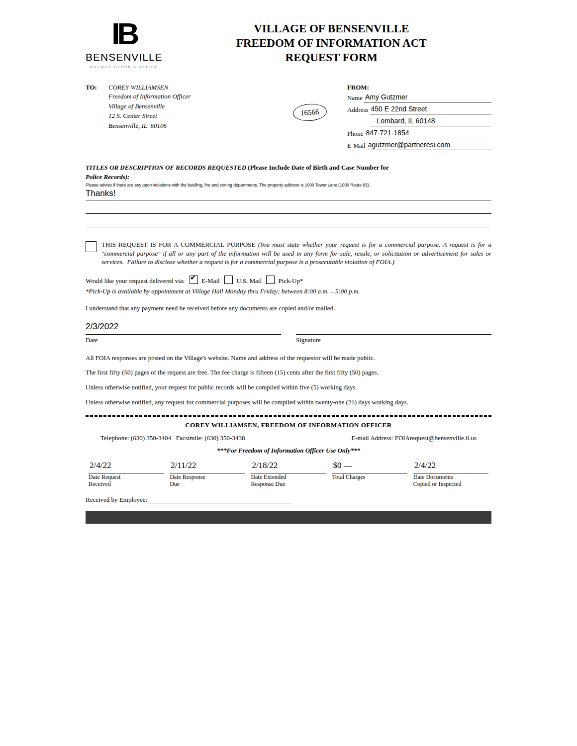IB
BENSENVILLE
VILLAGE CLERK'S OFFICE
VILLAGE OF BENSENVILLE
FREEDOM OF INFORMATION ACT
REQUEST FORM
TO: COREY WILLIAMSEN
Freedom of Information Officer
Village of Bensenville
12 S. Center Street
Bensenville, IL 60106
16566
FROM:
Name Amy Gutzmer
Address 450 E 22nd Street
Address Lombard, IL 60148
Phone 847-721-1854
E-Mail agutzmer@partneresi.com
TITLES OR DESCRIPTION OF RECORDS REQUESTED (Please Include Date of Birth and Case Number for
Police Records):
Please advise if there are any open violations with the buidling, fire and zoning departments. The property address is 1000 Tower Lane (1000 Route 83).
Thanks!
THIS REQUEST IS FOR A COMMERCIAL PURPOSE (You must state whether your request is for a commercial purpose. A request is for a "commercial purpose" if all or any part of the information will be used in any form for sale, resale, or solicitation or advertisement for sales or services. Failure to disclose whether a request is for a commercial purpose is a prosecutable violation of FOIA.)
Would like your request delivered via: E-Mail U.S. Mail Pick-Up*
*Pick-Up is available by appointment at Village Hall Monday thru Friday; between 8:00 a.m. – 5:00 p.m.
I understand that any payment need be received before any documents are copied and/or mailed.
2/3/2022
Date
Signature
All FOIA responses are posted on the Village's website. Name and address of the requestor will be made public.
The first fifty (50) pages of the request are free. The fee charge is fifteen (15) cents after the first fifty (50) pages.
Unless otherwise notified, your request for public records will be compiled within five (5) working days.
Unless otherwise notified, any request for commercial purposes will be compiled within twenty-one (21) days working days.
COREY WILLIAMSEN, FREEDOM OF INFORMATION OFFICER
Telephone: (630) 350-3404 Facsimile: (630) 350-3438 E-mail Address: FOIArequest@bensenville.il.us
***For Freedom of Information Officer Use Only***
| 2/4/22 | 2/11/22 | 2/18/22 | $0 — | 2/4/22 |
| Date Request Received | Date Response Due | Date Extended Response Due | Total Charges | Date Documents Copied or Inspected |
Received by Employee: